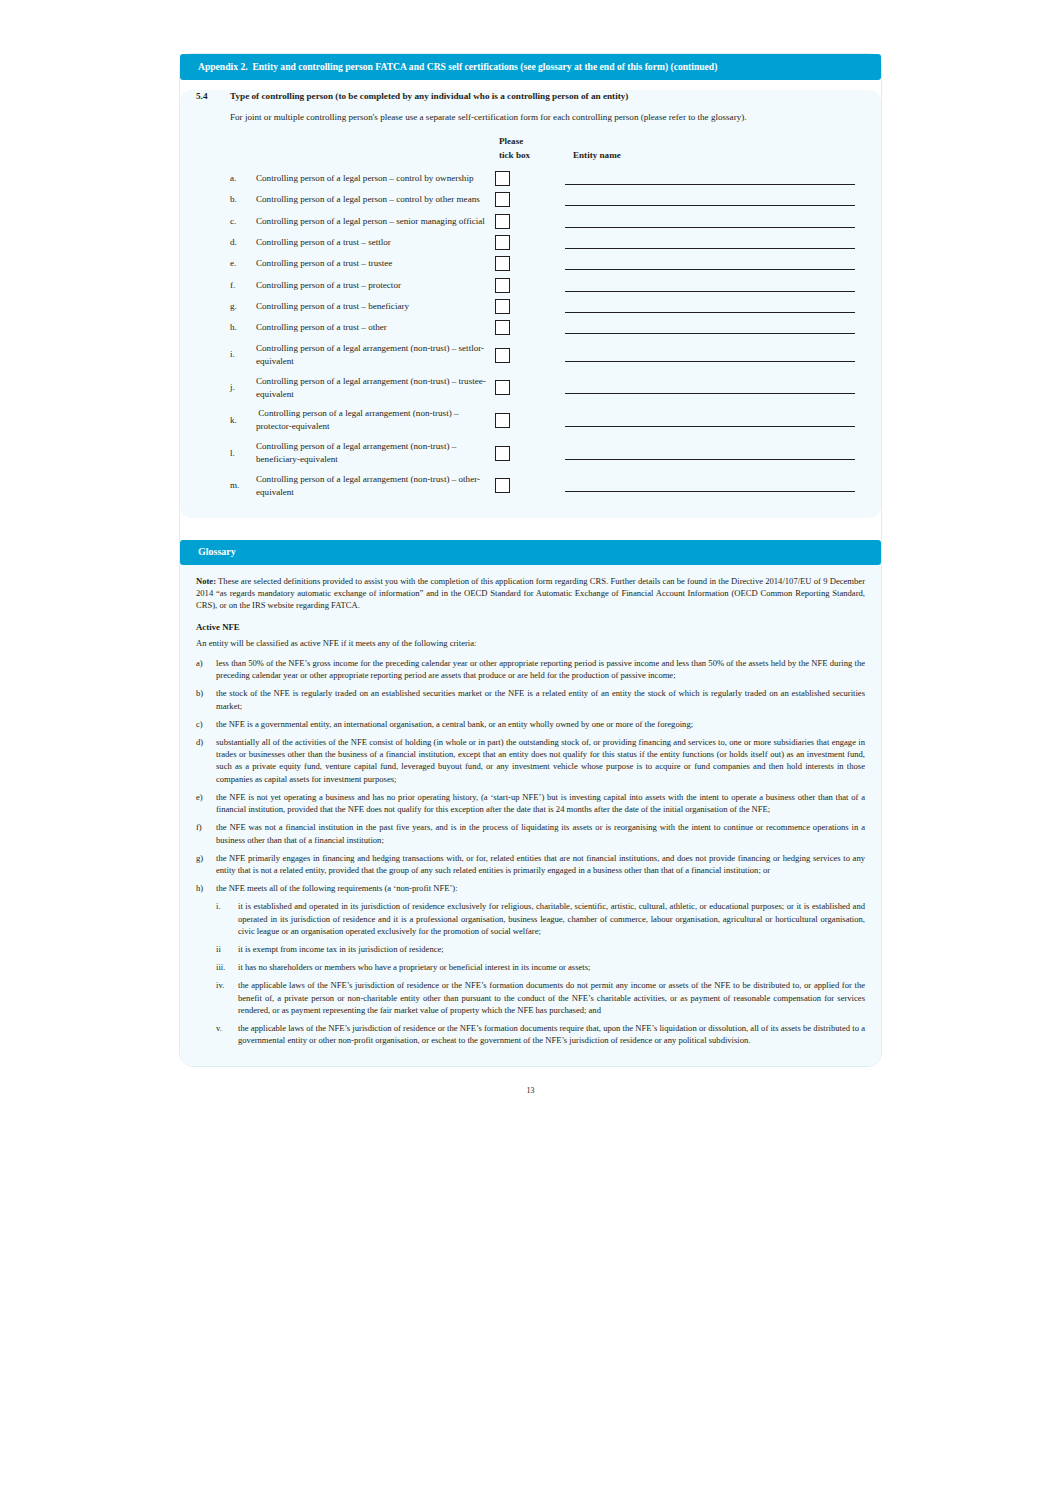Appendix 2. Entity and controlling person FATCA and CRS self certifications (see glossary at the end of this form) (continued)
5.4 Type of controlling person (to be completed by any individual who is a controlling person of an entity)
For joint or multiple controlling person's please use a separate self-certification form for each controlling person (please refer to the glossary).
| | | Please tick box | Entity name |
| --- | --- | --- | --- |
| a. | Controlling person of a legal person – control by ownership | | |
| b. | Controlling person of a legal person – control by other means | | |
| c. | Controlling person of a legal person – senior managing official | | |
| d. | Controlling person of a trust – settlor | | |
| e. | Controlling person of a trust – trustee | | |
| f. | Controlling person of a trust – protector | | |
| g. | Controlling person of a trust – beneficiary | | |
| h. | Controlling person of a trust – other | | |
| i. | Controlling person of a legal arrangement (non-trust) – settlor-equivalent | | |
| j. | Controlling person of a legal arrangement (non-trust) – trustee-equivalent | | |
| k. | Controlling person of a legal arrangement (non-trust) – protector-equivalent | | |
| l. | Controlling person of a legal arrangement (non-trust) – beneficiary-equivalent | | |
| m. | Controlling person of a legal arrangement (non-trust) – other-equivalent | | |
Glossary
Note: These are selected definitions provided to assist you with the completion of this application form regarding CRS. Further details can be found in the Directive 2014/107/EU of 9 December 2014 “as regards mandatory automatic exchange of information” and in the OECD Standard for Automatic Exchange of Financial Account Information (OECD Common Reporting Standard, CRS), or on the IRS website regarding FATCA.
Active NFE
An entity will be classified as active NFE if it meets any of the following criteria:
a) less than 50% of the NFE’s gross income for the preceding calendar year or other appropriate reporting period is passive income and less than 50% of the assets held by the NFE during the preceding calendar year or other appropriate reporting period are assets that produce or are held for the production of passive income;
b) the stock of the NFE is regularly traded on an established securities market or the NFE is a related entity of an entity the stock of which is regularly traded on an established securities market;
c) the NFE is a governmental entity, an international organisation, a central bank, or an entity wholly owned by one or more of the foregoing;
d) substantially all of the activities of the NFE consist of holding (in whole or in part) the outstanding stock of, or providing financing and services to, one or more subsidiaries that engage in trades or businesses other than the business of a financial institution, except that an entity does not qualify for this status if the entity functions (or holds itself out) as an investment fund, such as a private equity fund, venture capital fund, leveraged buyout fund, or any investment vehicle whose purpose is to acquire or fund companies and then hold interests in those companies as capital assets for investment purposes;
e) the NFE is not yet operating a business and has no prior operating history, (a ‘start-up NFE’) but is investing capital into assets with the intent to operate a business other than that of a financial institution, provided that the NFE does not qualify for this exception after the date that is 24 months after the date of the initial organisation of the NFE;
f) the NFE was not a financial institution in the past five years, and is in the process of liquidating its assets or is reorganising with the intent to continue or recommence operations in a business other than that of a financial institution;
g) the NFE primarily engages in financing and hedging transactions with, or for, related entities that are not financial institutions, and does not provide financing or hedging services to any entity that is not a related entity, provided that the group of any such related entities is primarily engaged in a business other than that of a financial institution; or
h) the NFE meets all of the following requirements (a ‘non-profit NFE’):
i. it is established and operated in its jurisdiction of residence exclusively for religious, charitable, scientific, artistic, cultural, athletic, or educational purposes; or it is established and operated in its jurisdiction of residence and it is a professional organisation, business league, chamber of commerce, labour organisation, agricultural or horticultural organisation, civic league or an organisation operated exclusively for the promotion of social welfare;
iiit is exempt from income tax in its jurisdiction of residence;
iii. it has no shareholders or members who have a proprietary or beneficial interest in its income or assets;
iv. the applicable laws of the NFE’s jurisdiction of residence or the NFE’s formation documents do not permit any income or assets of the NFE to be distributed to, or applied for the benefit of, a private person or non-charitable entity other than pursuant to the conduct of the NFE’s charitable activities, or as payment of reasonable compensation for services rendered, or as payment representing the fair market value of property which the NFE has purchased; and
v. the applicable laws of the NFE’s jurisdiction of residence or the NFE’s formation documents require that, upon the NFE’s liquidation or dissolution, all of its assets be distributed to a governmental entity or other non-profit organisation, or escheat to the government of the NFE’s jurisdiction of residence or any political subdivision.
13